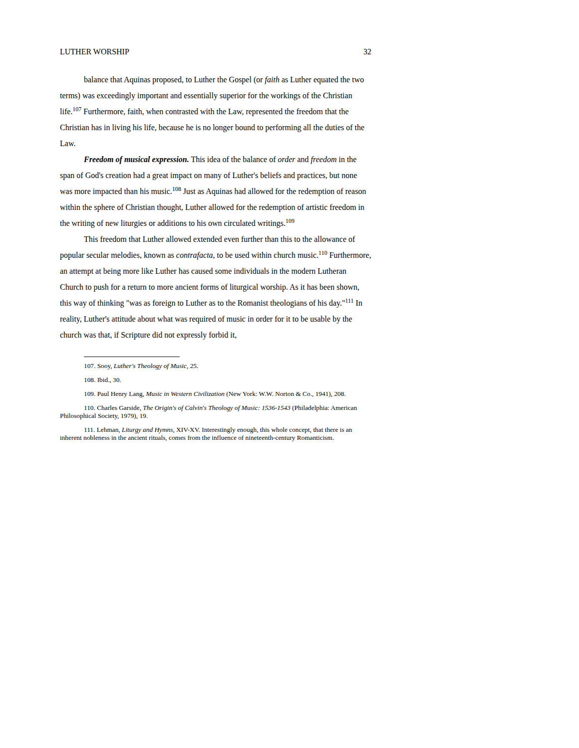Luther Worship 32
balance that Aquinas proposed, to Luther the Gospel (or faith as Luther equated the two terms) was exceedingly important and essentially superior for the workings of the Christian life.107 Furthermore, faith, when contrasted with the Law, represented the freedom that the Christian has in living his life, because he is no longer bound to performing all the duties of the Law.
Freedom of musical expression. This idea of the balance of order and freedom in the span of God's creation had a great impact on many of Luther's beliefs and practices, but none was more impacted than his music.108 Just as Aquinas had allowed for the redemption of reason within the sphere of Christian thought, Luther allowed for the redemption of artistic freedom in the writing of new liturgies or additions to his own circulated writings.109
This freedom that Luther allowed extended even further than this to the allowance of popular secular melodies, known as contrafacta, to be used within church music.110 Furthermore, an attempt at being more like Luther has caused some individuals in the modern Lutheran Church to push for a return to more ancient forms of liturgical worship. As it has been shown, this way of thinking "was as foreign to Luther as to the Romanist theologians of his day."111 In reality, Luther's attitude about what was required of music in order for it to be usable by the church was that, if Scripture did not expressly forbid it,
107. Sooy, Luther's Theology of Music, 25.
108. Ibid., 30.
109. Paul Henry Lang, Music in Western Civilization (New York: W.W. Norton & Co., 1941), 208.
110. Charles Garside, The Origin's of Calvin's Theology of Music: 1536-1543 (Philadelphia: American Philosophical Society, 1979), 19.
111. Lehman, Liturgy and Hymns, XIV-XV. Interestingly enough, this whole concept, that there is an inherent nobleness in the ancient rituals, comes from the influence of nineteenth-century Romanticism.